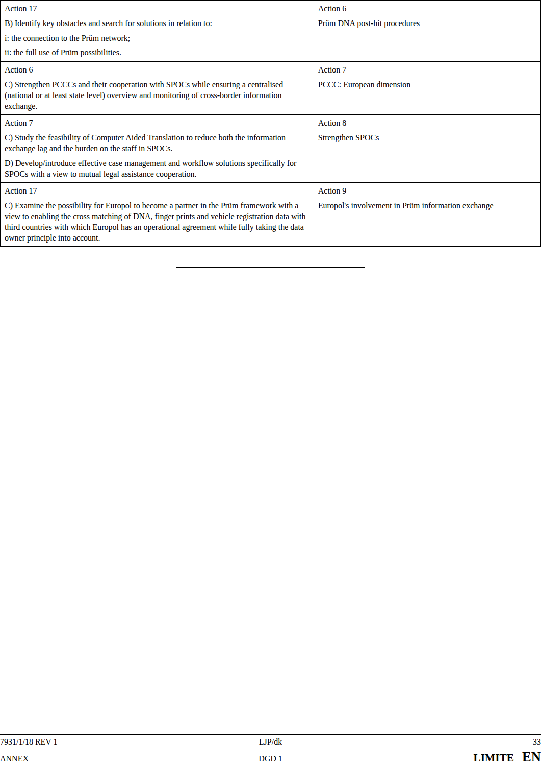| Action 17 B) Identify key obstacles and search for solutions in relation to: i: the connection to the Prüm network; ii: the full use of Prüm possibilities. | Action 6 Prüm DNA post-hit procedures |
| Action 6 C) Strengthen PCCCs and their cooperation with SPOCs while ensuring a centralised (national or at least state level) overview and monitoring of cross-border information exchange. | Action 7 PCCC: European dimension |
| Action 7 C) Study the feasibility of Computer Aided Translation to reduce both the information exchange lag and the burden on the staff in SPOCs. D) Develop/introduce effective case management and workflow solutions specifically for SPOCs with a view to mutual legal assistance cooperation. | Action 8 Strengthen SPOCs |
| Action 17 C) Examine the possibility for Europol to become a partner in the Prüm framework with a view to enabling the cross matching of DNA, finger prints and vehicle registration data with third countries with which Europol has an operational agreement while fully taking the data owner principle into account. | Action 9 Europol's involvement in Prüm information exchange |
7931/1/18 REV 1
LJP/dk
33
ANNEX
DGD 1
LIMITE EN